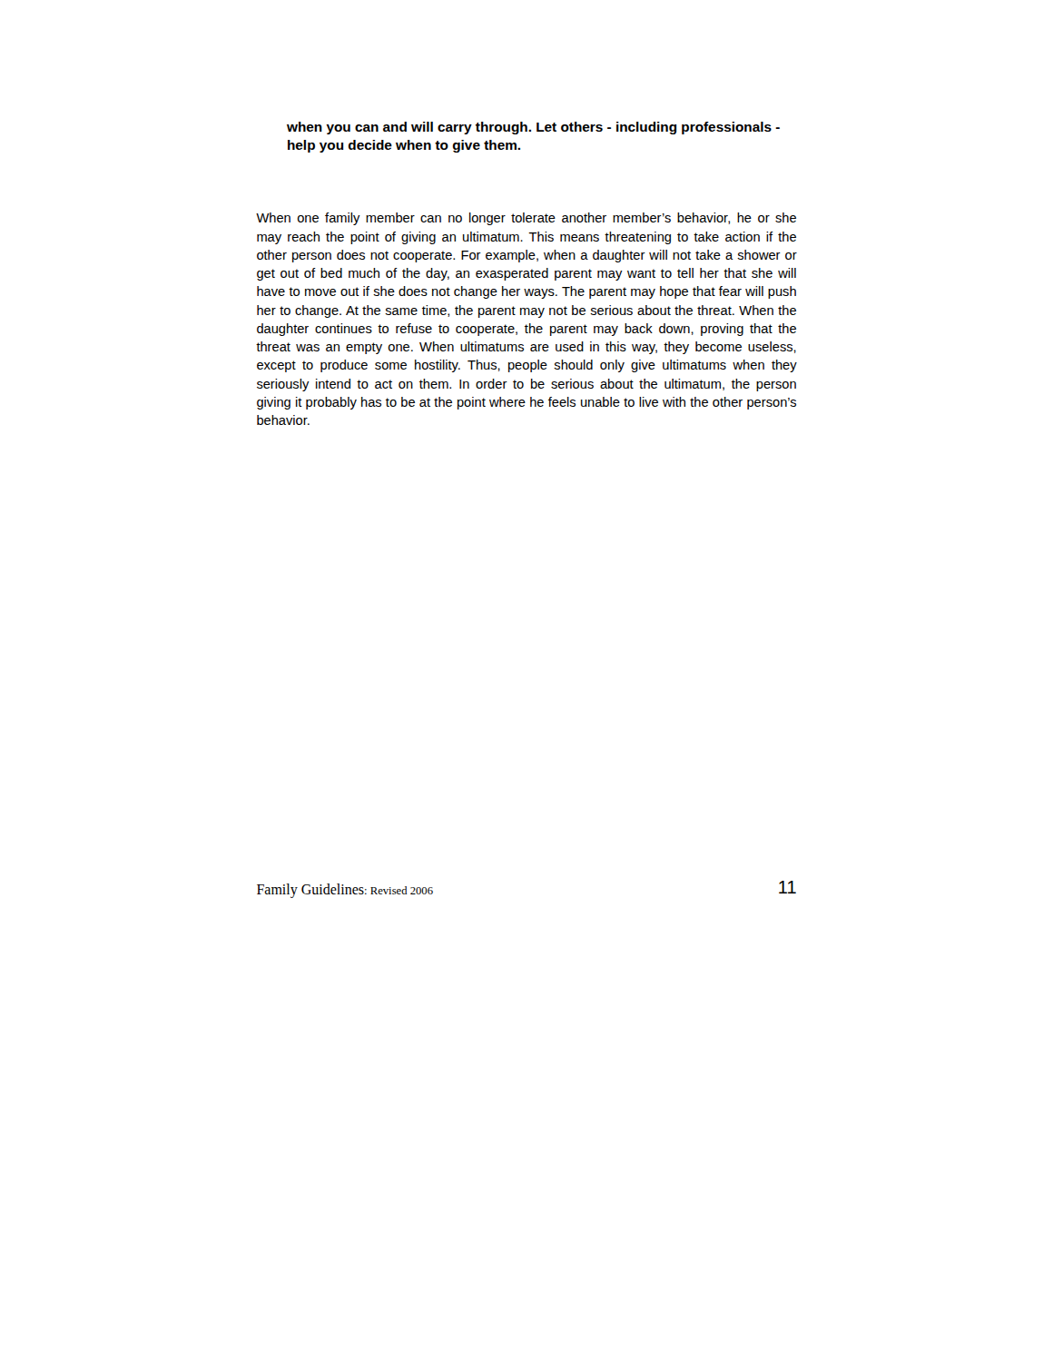when you can and will carry through. Let others - including professionals - help you decide when to give them.
When one family member can no longer tolerate another member’s behavior, he or she may reach the point of giving an ultimatum. This means threatening to take action if the other person does not cooperate. For example, when a daughter will not take a shower or get out of bed much of the day, an exasperated parent may want to tell her that she will have to move out if she does not change her ways. The parent may hope that fear will push her to change. At the same time, the parent may not be serious about the threat. When the daughter continues to refuse to cooperate, the parent may back down, proving that the threat was an empty one. When ultimatums are used in this way, they become useless, except to produce some hostility. Thus, people should only give ultimatums when they seriously intend to act on them. In order to be serious about the ultimatum, the person giving it probably has to be at the point where he feels unable to live with the other person’s behavior.
Family Guidelines: Revised 2006
11